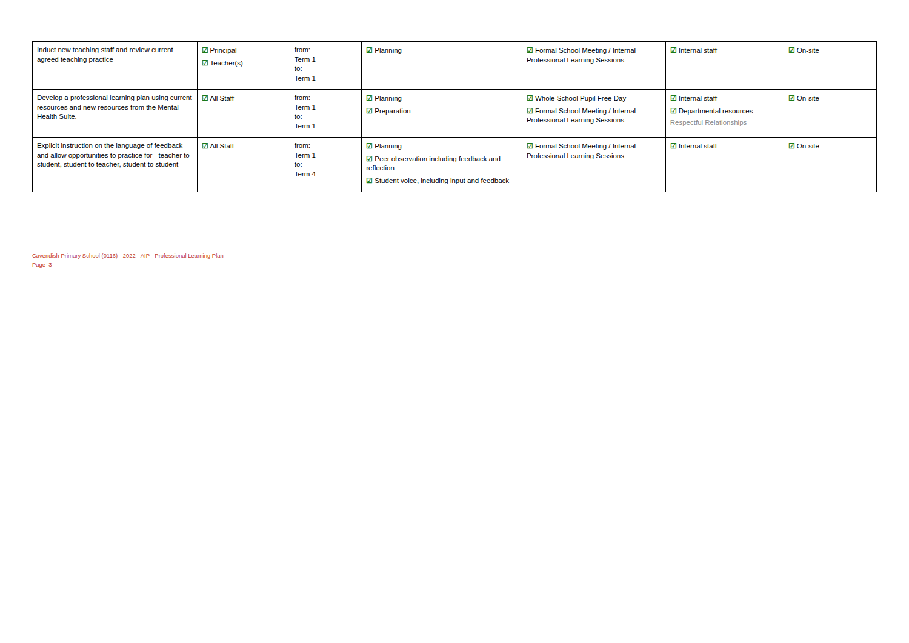| Induct new teaching staff and review current agreed teaching practice | ☑ Principal ☑ Teacher(s) | from: Term 1 to: Term 1 | ☑ Planning | ☑ Formal School Meeting / Internal Professional Learning Sessions | ☑ Internal staff | ☑ On-site |
| Develop a professional learning plan using current resources and new resources from the Mental Health Suite. | ☑ All Staff | from: Term 1 to: Term 1 | ☑ Planning ☑ Preparation | ☑ Whole School Pupil Free Day ☑ Formal School Meeting / Internal Professional Learning Sessions | ☑ Internal staff ☑ Departmental resources Respectful Relationships | ☑ On-site |
| Explicit instruction on the language of feedback and allow opportunities to practice for - teacher to student, student to teacher, student to student | ☑ All Staff | from: Term 1 to: Term 4 | ☑ Planning ☑ Peer observation including feedback and reflection ☑ Student voice, including input and feedback | ☑ Formal School Meeting / Internal Professional Learning Sessions | ☑ Internal staff | ☑ On-site |
Cavendish Primary School (0116) - 2022 - AIP - Professional Learning Plan
Page 3